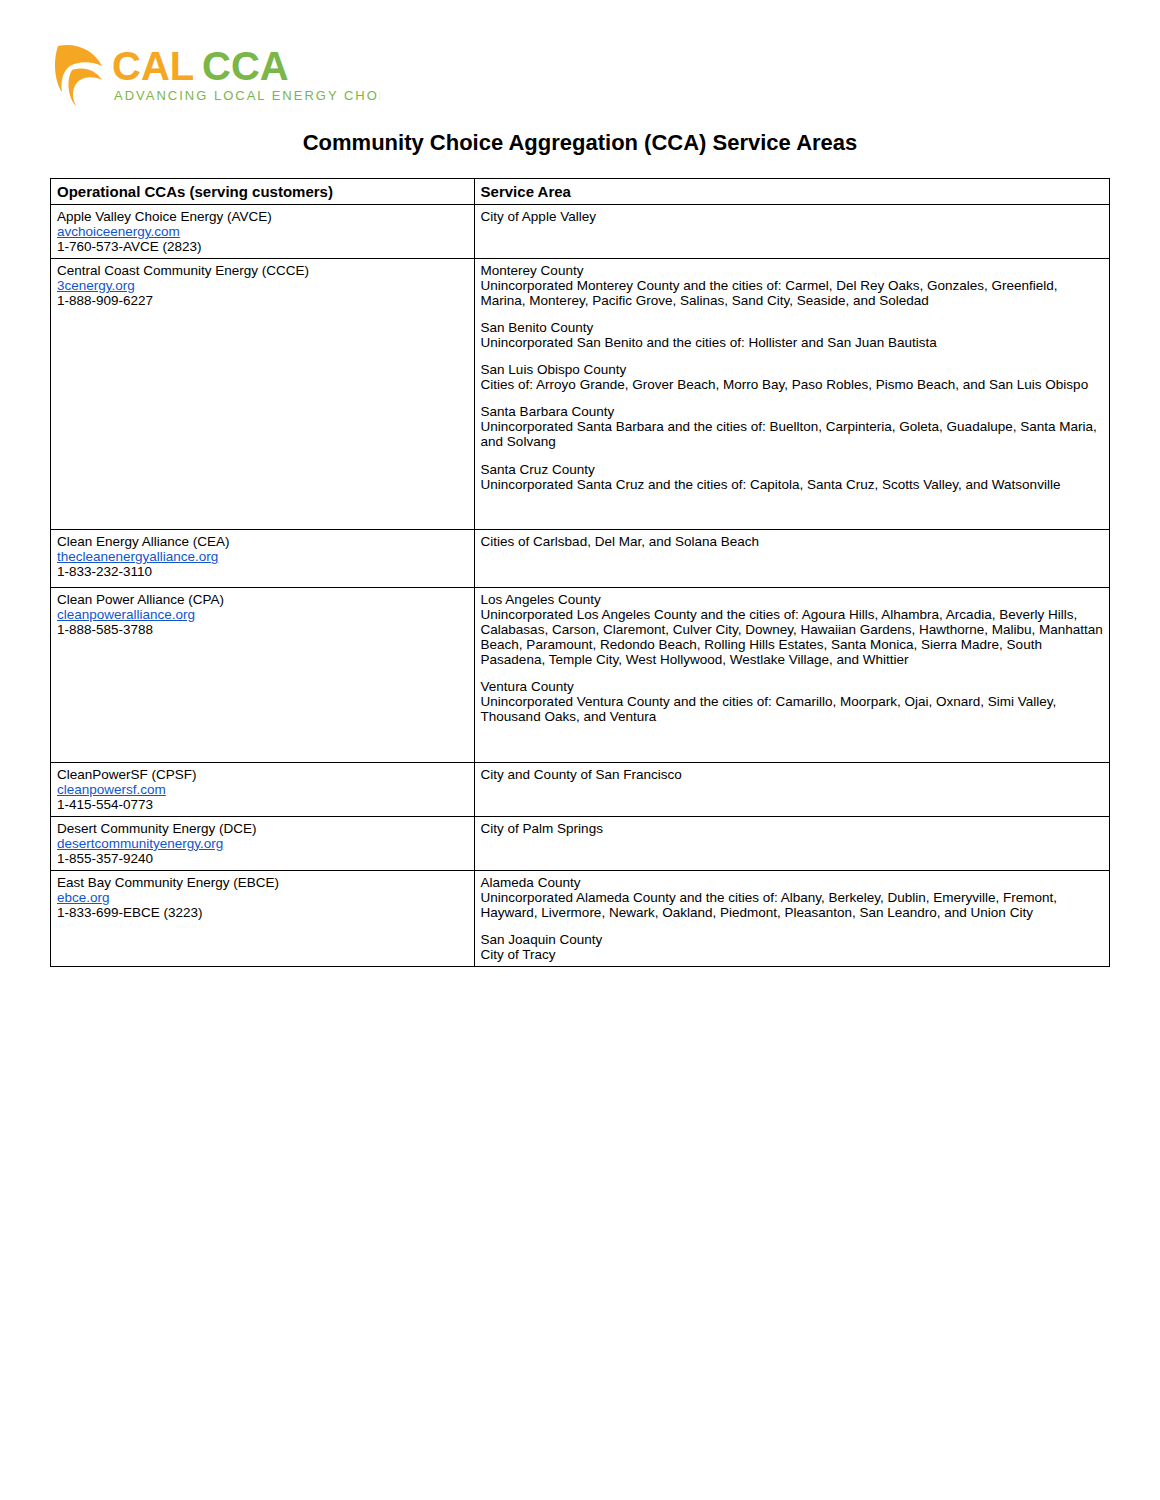CAL CCA ADVANCING LOCAL ENERGY CHOICE
Community Choice Aggregation (CCA) Service Areas
| Operational CCAs (serving customers) | Service Area |
| --- | --- |
| Apple Valley Choice Energy (AVCE) avchoiceenergy.com 1-760-573-AVCE (2823) | City of Apple Valley |
| Central Coast Community Energy (CCCE) 3cenergy.org 1-888-909-6227 | Monterey County Unincorporated Monterey County and the cities of: Carmel, Del Rey Oaks, Gonzales, Greenfield, Marina, Monterey, Pacific Grove, Salinas, Sand City, Seaside, and Soledad San Benito County Unincorporated San Benito and the cities of: Hollister and San Juan Bautista San Luis Obispo County Cities of: Arroyo Grande, Grover Beach, Morro Bay, Paso Robles, Pismo Beach, and San Luis Obispo Santa Barbara County Unincorporated Santa Barbara and the cities of: Buellton, Carpinteria, Goleta, Guadalupe, Santa Maria, and Solvang Santa Cruz County Unincorporated Santa Cruz and the cities of: Capitola, Santa Cruz, Scotts Valley, and Watsonville |
| Clean Energy Alliance (CEA) thecleanenergyalliance.org 1-833-232-3110 | Cities of Carlsbad, Del Mar, and Solana Beach |
| Clean Power Alliance (CPA) cleanpoweralliance.org 1-888-585-3788 | Los Angeles County Unincorporated Los Angeles County and the cities of: Agoura Hills, Alhambra, Arcadia, Beverly Hills, Calabasas, Carson, Claremont, Culver City, Downey, Hawaiian Gardens, Hawthorne, Malibu, Manhattan Beach, Paramount, Redondo Beach, Rolling Hills Estates, Santa Monica, Sierra Madre, South Pasadena, Temple City, West Hollywood, Westlake Village, and Whittier Ventura County Unincorporated Ventura County and the cities of: Camarillo, Moorpark, Ojai, Oxnard, Simi Valley, Thousand Oaks, and Ventura |
| CleanPowerSF (CPSF) cleanpowersf.com 1-415-554-0773 | City and County of San Francisco |
| Desert Community Energy (DCE) desertcommunityenergy.org 1-855-357-9240 | City of Palm Springs |
| East Bay Community Energy (EBCE) ebce.org 1-833-699-EBCE (3223) | Alameda County Unincorporated Alameda County and the cities of: Albany, Berkeley, Dublin, Emeryville, Fremont, Hayward, Livermore, Newark, Oakland, Piedmont, Pleasanton, San Leandro, and Union City San Joaquin County City of Tracy |